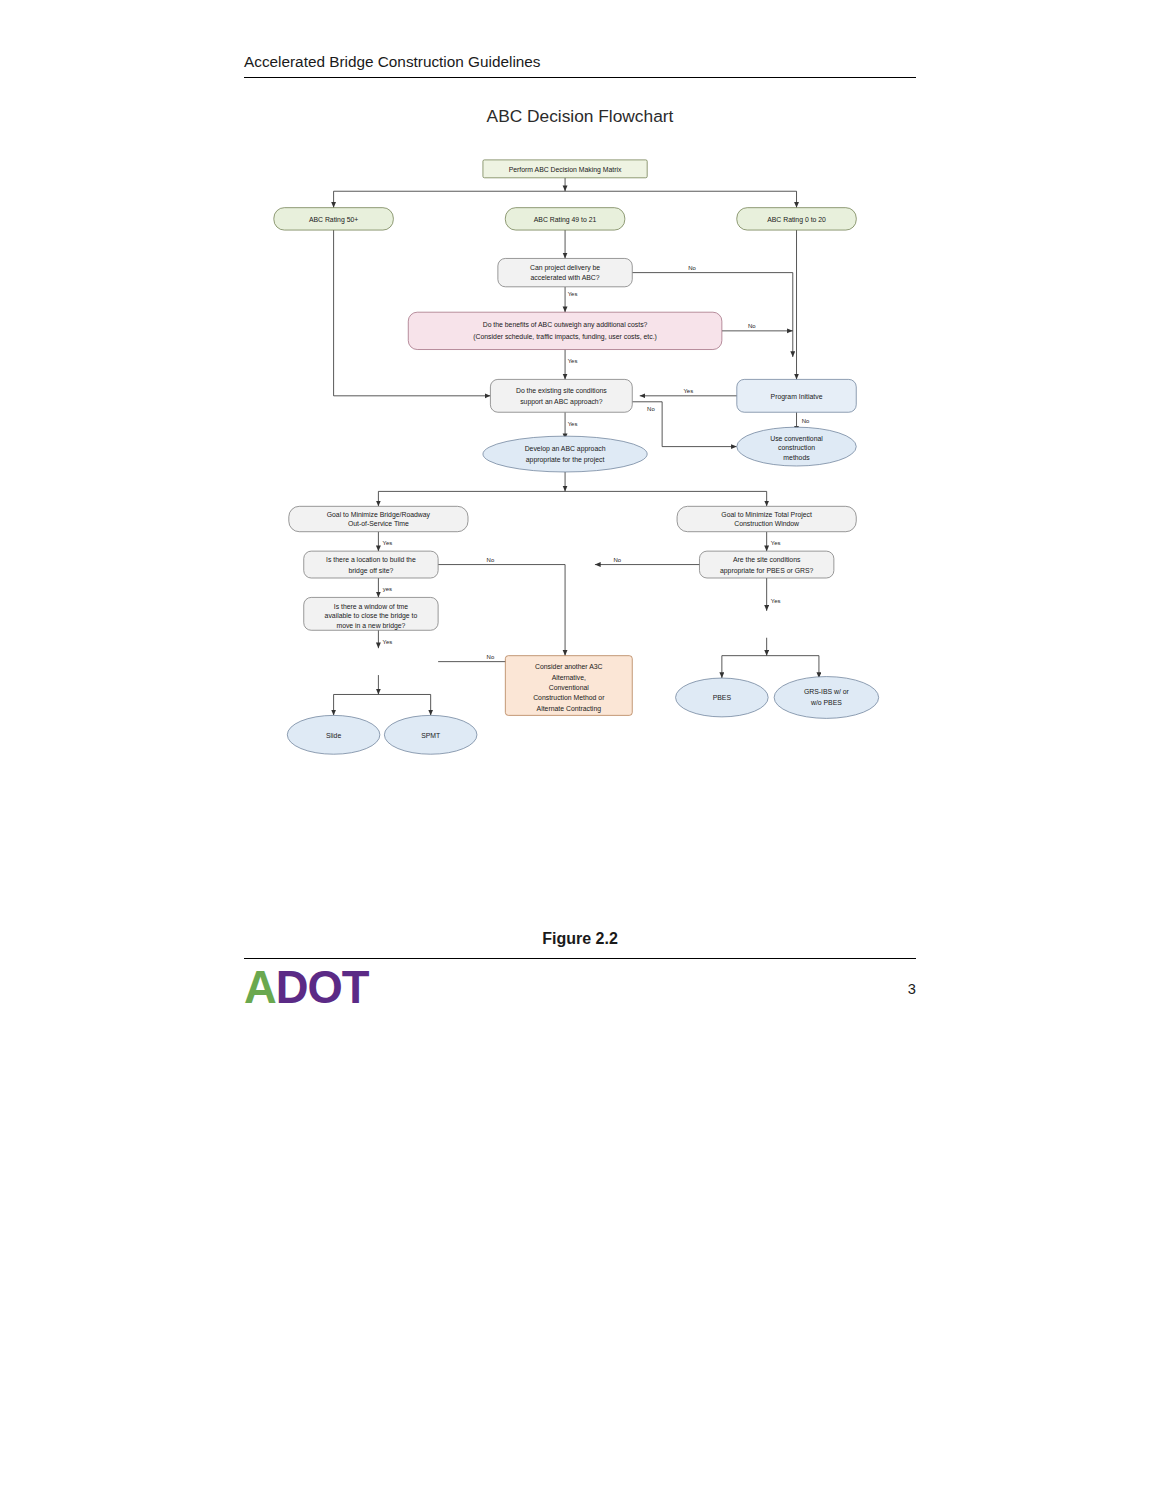Accelerated Bridge Construction Guidelines
ABC Decision Flowchart
Perform ABC Decision Making Matrix ABC Rating 50+ ABC Rating 49 to 21 ABC Rating 0 to 20 Can project delivery be accelerated with ABC? No Yes Do the benefits of ABC outweigh any additional costs? (Consider schedule, traffic impacts, funding, user costs, etc.) No Yes Do the existing site conditions support an ABC approach? Yes Yes No Program Initiatve No Use conventional construction methods Develop an ABC approach appropriate for the project Goal to Minimize Bridge/Roadway Out-of-Service Time Yes Goal to Minimize Total Project Construction Window Yes Is there a location to build the bridge off site? No yes Is there a window of tme available to close the bridge to move in a new bridge? No Yes Slide SPMT Consider another A3C Alternative, Conventional Construction Method or Alternate Contracting Are the site conditions appropriate for PBES or GRS? No Yes PBES GRS-IBS w/ or w/o PBES
Figure 2.2
ADOT
3